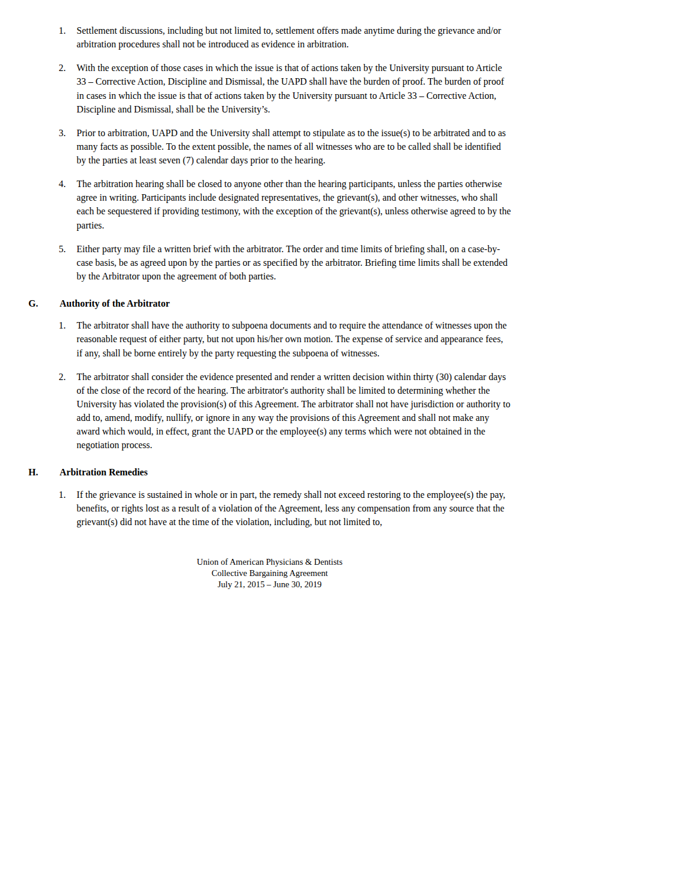Settlement discussions, including but not limited to, settlement offers made anytime during the grievance and/or arbitration procedures shall not be introduced as evidence in arbitration.
With the exception of those cases in which the issue is that of actions taken by the University pursuant to Article 33 – Corrective Action, Discipline and Dismissal, the UAPD shall have the burden of proof. The burden of proof in cases in which the issue is that of actions taken by the University pursuant to Article 33 – Corrective Action, Discipline and Dismissal, shall be the University’s.
Prior to arbitration, UAPD and the University shall attempt to stipulate as to the issue(s) to be arbitrated and to as many facts as possible. To the extent possible, the names of all witnesses who are to be called shall be identified by the parties at least seven (7) calendar days prior to the hearing.
The arbitration hearing shall be closed to anyone other than the hearing participants, unless the parties otherwise agree in writing. Participants include designated representatives, the grievant(s), and other witnesses, who shall each be sequestered if providing testimony, with the exception of the grievant(s), unless otherwise agreed to by the parties.
Either party may file a written brief with the arbitrator. The order and time limits of briefing shall, on a case-by-case basis, be as agreed upon by the parties or as specified by the arbitrator. Briefing time limits shall be extended by the Arbitrator upon the agreement of both parties.
G. Authority of the Arbitrator
The arbitrator shall have the authority to subpoena documents and to require the attendance of witnesses upon the reasonable request of either party, but not upon his/her own motion. The expense of service and appearance fees, if any, shall be borne entirely by the party requesting the subpoena of witnesses.
The arbitrator shall consider the evidence presented and render a written decision within thirty (30) calendar days of the close of the record of the hearing. The arbitrator's authority shall be limited to determining whether the University has violated the provision(s) of this Agreement. The arbitrator shall not have jurisdiction or authority to add to, amend, modify, nullify, or ignore in any way the provisions of this Agreement and shall not make any award which would, in effect, grant the UAPD or the employee(s) any terms which were not obtained in the negotiation process.
H. Arbitration Remedies
If the grievance is sustained in whole or in part, the remedy shall not exceed restoring to the employee(s) the pay, benefits, or rights lost as a result of a violation of the Agreement, less any compensation from any source that the grievant(s) did not have at the time of the violation, including, but not limited to,
Union of American Physicians & Dentists
Collective Bargaining Agreement
July 21, 2015 – June 30, 2019